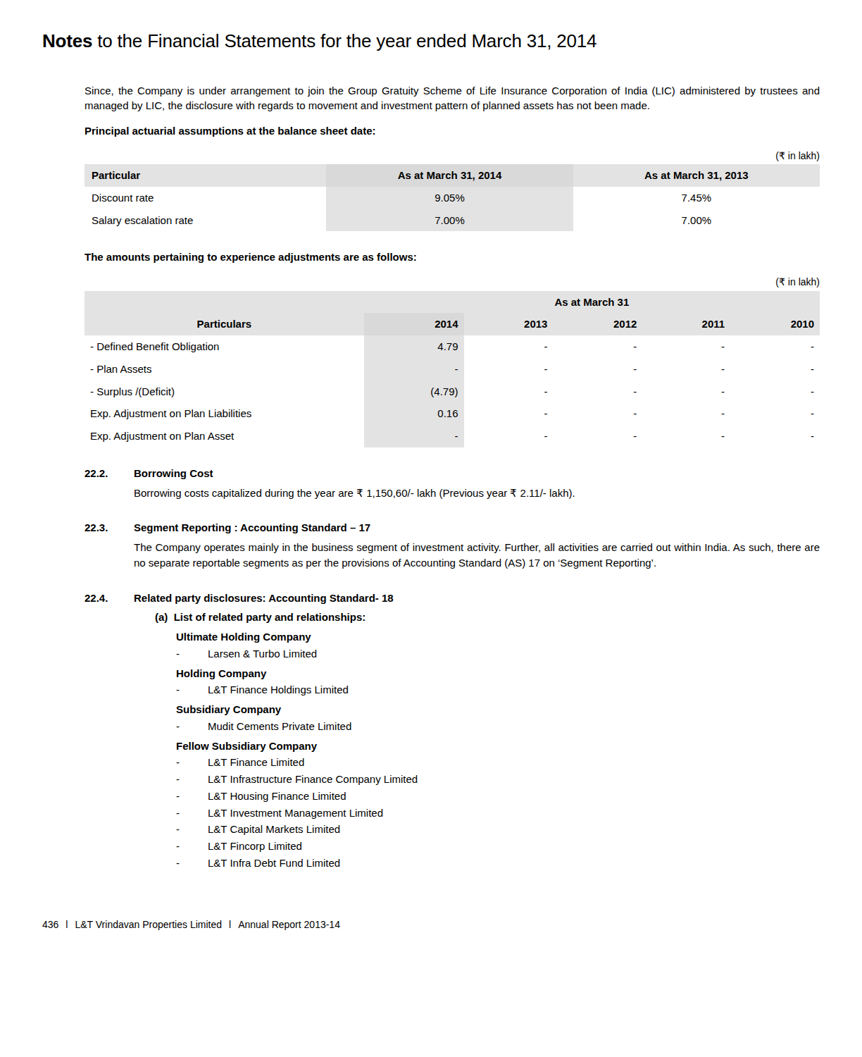Notes to the Financial Statements for the year ended March 31, 2014
Since, the Company is under arrangement to join the Group Gratuity Scheme of Life Insurance Corporation of India (LIC) administered by trustees and managed by LIC, the disclosure with regards to movement and investment pattern of planned assets has not been made.
Principal actuarial assumptions at the balance sheet date:
(₹ in lakh)
| Particular | As at March 31, 2014 | As at March 31, 2013 |
| --- | --- | --- |
| Discount rate | 9.05% | 7.45% |
| Salary escalation rate | 7.00% | 7.00% |
The amounts pertaining to experience adjustments are as follows:
(₹ in lakh)
| | As at March 31 |
| --- | --- |
| Particulars | 2014 | 2013 | 2012 | 2011 | 2010 |
| - Defined Benefit Obligation | 4.79 | - | - | - | - |
| - Plan Assets | - | - | - | - | - |
| - Surplus /(Deficit) | (4.79) | - | - | - | - |
| Exp. Adjustment on Plan Liabilities | 0.16 | - | - | - | - |
| Exp. Adjustment on Plan Asset | - | - | - | - | - |
22.2.
Borrowing Cost
Borrowing costs capitalized during the year are ₹ 1,150,60/- lakh (Previous year ₹ 2.11/- lakh).
22.3.
Segment Reporting : Accounting Standard – 17
The Company operates mainly in the business segment of investment activity. Further, all activities are carried out within India. As such, there are no separate reportable segments as per the provisions of Accounting Standard (AS) 17 on ‘Segment Reporting’.
22.4.
Related party disclosures: Accounting Standard- 18
(a) List of related party and relationships:
Ultimate Holding Company
Larsen & Turbo Limited
Holding Company
L&T Finance Holdings Limited
Subsidiary Company
Mudit Cements Private Limited
Fellow Subsidiary Company
L&T Finance Limited
L&T Infrastructure Finance Company Limited
L&T Housing Finance Limited
L&T Investment Management Limited
L&T Capital Markets Limited
L&T Fincorp Limited
L&T Infra Debt Fund Limited
436 l L&T Vrindavan Properties Limitedl Annual Report 2013-14